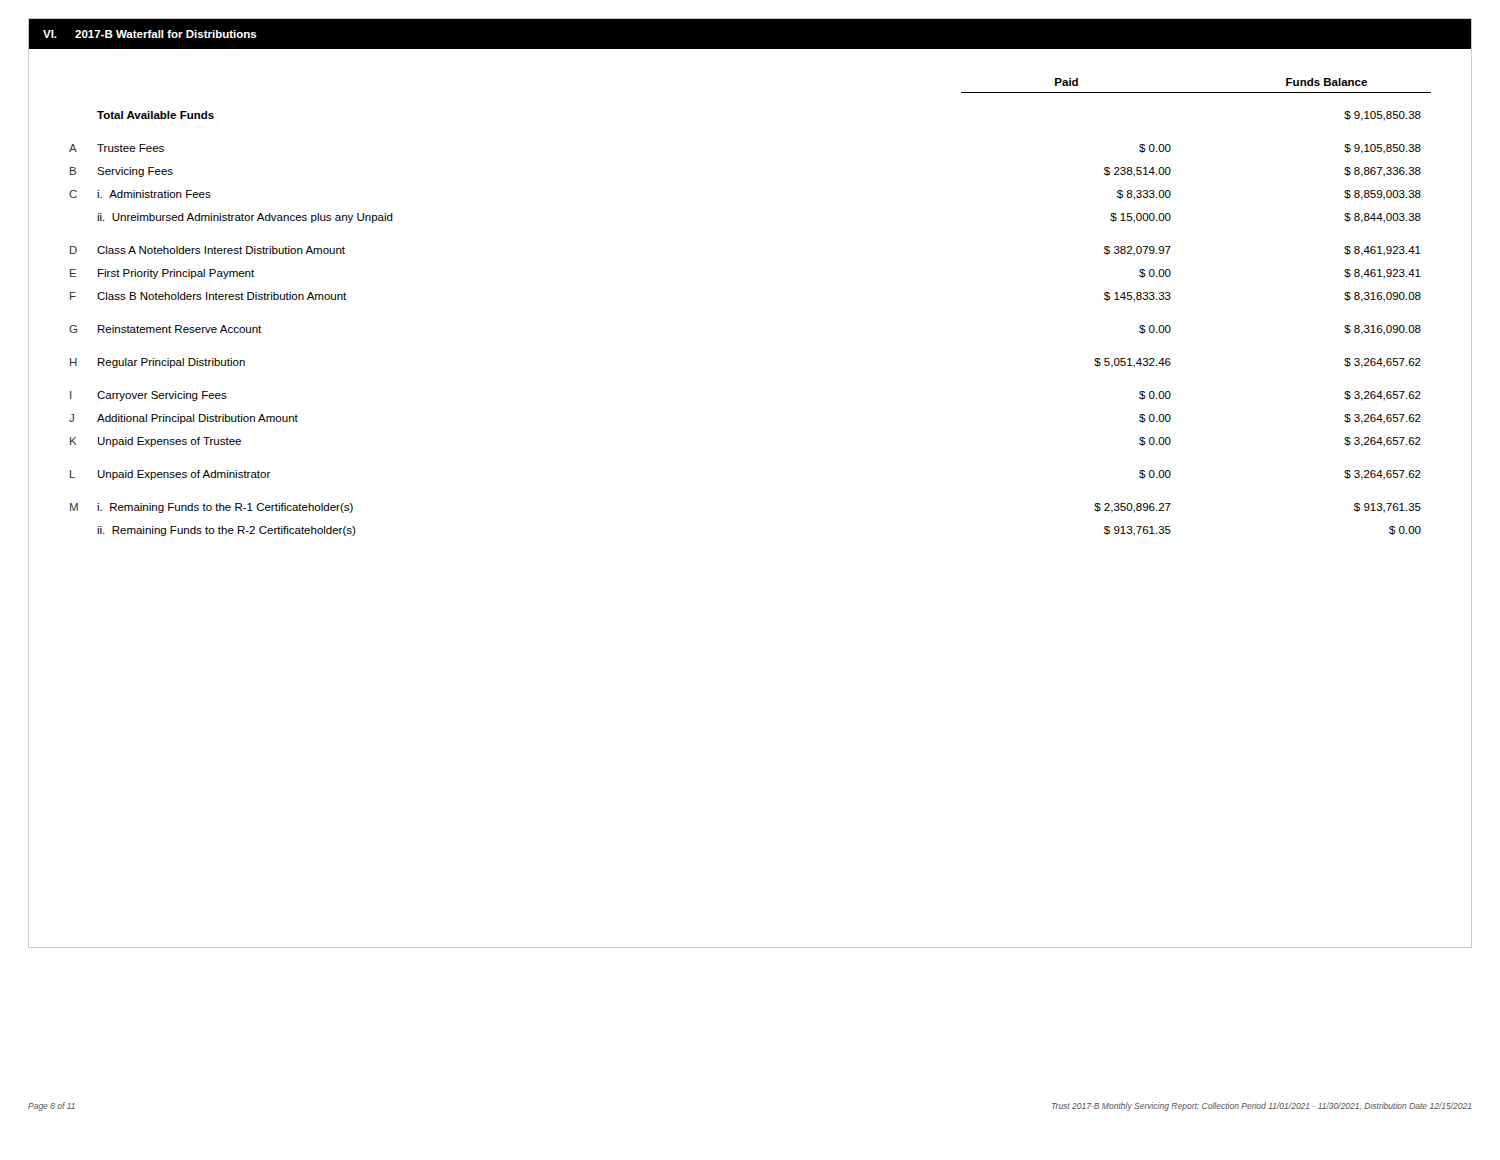VI.
2017-B Waterfall for Distributions
| | | Paid | Funds Balance |
| --- | --- | --- | --- |
| | Total Available Funds | | $ 9,105,850.38 |
| A | Trustee Fees | $ 0.00 | $ 9,105,850.38 |
| B | Servicing Fees | $ 238,514.00 | $ 8,867,336.38 |
| C | i. Administration Fees | $ 8,333.00 | $ 8,859,003.38 |
| | ii. Unreimbursed Administrator Advances plus any Unpaid | $ 15,000.00 | $ 8,844,003.38 |
| D | Class A Noteholders Interest Distribution Amount | $ 382,079.97 | $ 8,461,923.41 |
| E | First Priority Principal Payment | $ 0.00 | $ 8,461,923.41 |
| F | Class B Noteholders Interest Distribution Amount | $ 145,833.33 | $ 8,316,090.08 |
| G | Reinstatement Reserve Account | $ 0.00 | $ 8,316,090.08 |
| H | Regular Principal Distribution | $ 5,051,432.46 | $ 3,264,657.62 |
| I | Carryover Servicing Fees | $ 0.00 | $ 3,264,657.62 |
| J | Additional Principal Distribution Amount | $ 0.00 | $ 3,264,657.62 |
| K | Unpaid Expenses of Trustee | $ 0.00 | $ 3,264,657.62 |
| L | Unpaid Expenses of Administrator | $ 0.00 | $ 3,264,657.62 |
| M | i. Remaining Funds to the R-1 Certificateholder(s) | $ 2,350,896.27 | $ 913,761.35 |
| | ii. Remaining Funds to the R-2 Certificateholder(s) | $ 913,761.35 | $ 0.00 |
Page 8 of 11
Trust 2017-B Monthly Servicing Report: Collection Period 11/01/2021 - 11/30/2021, Distribution Date 12/15/2021